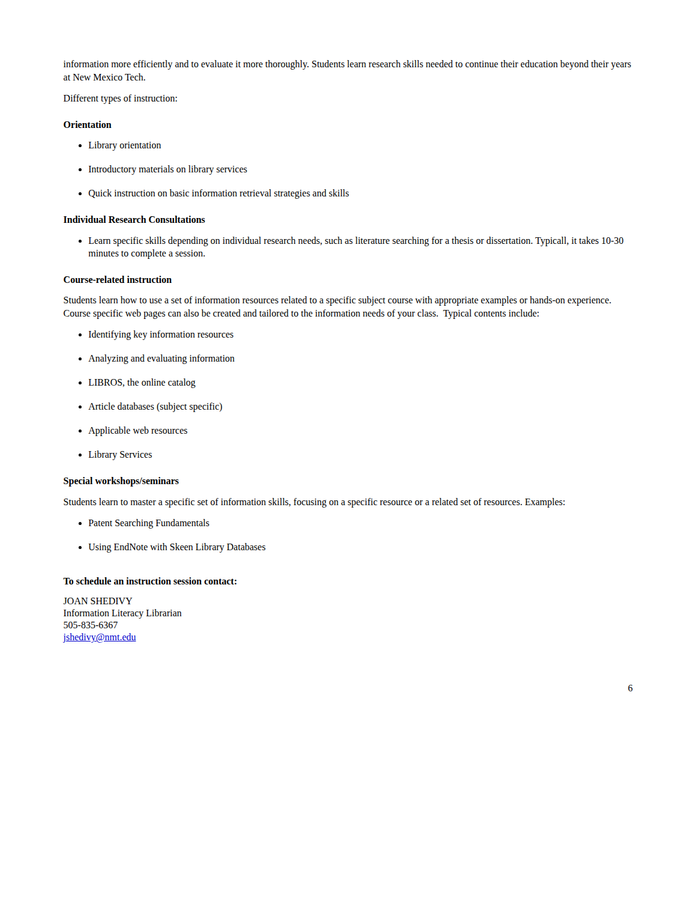information more efficiently and to evaluate it more thoroughly. Students learn research skills needed to continue their education beyond their years at New Mexico Tech.
Different types of instruction:
Orientation
Library orientation
Introductory materials on library services
Quick instruction on basic information retrieval strategies and skills
Individual Research Consultations
Learn specific skills depending on individual research needs, such as literature searching for a thesis or dissertation. Typicall, it takes 10-30 minutes to complete a session.
Course-related instruction
Students learn how to use a set of information resources related to a specific subject course with appropriate examples or hands-on experience. Course specific web pages can also be created and tailored to the information needs of your class. Typical contents include:
Identifying key information resources
Analyzing and evaluating information
LIBROS, the online catalog
Article databases (subject specific)
Applicable web resources
Library Services
Special workshops/seminars
Students learn to master a specific set of information skills, focusing on a specific resource or a related set of resources. Examples:
Patent Searching Fundamentals
Using EndNote with Skeen Library Databases
To schedule an instruction session contact:
JOAN SHEDIVY
Information Literacy Librarian
505-835-6367
jshedivy@nmt.edu
6